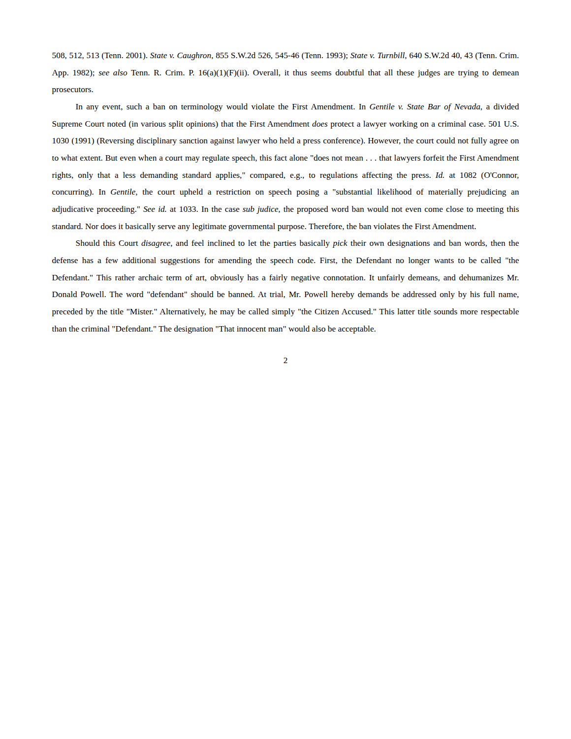508, 512, 513 (Tenn. 2001). State v. Caughron, 855 S.W.2d 526, 545-46 (Tenn. 1993); State v. Turnbill, 640 S.W.2d 40, 43 (Tenn. Crim. App. 1982); see also Tenn. R. Crim. P. 16(a)(1)(F)(ii). Overall, it thus seems doubtful that all these judges are trying to demean prosecutors.
In any event, such a ban on terminology would violate the First Amendment. In Gentile v. State Bar of Nevada, a divided Supreme Court noted (in various split opinions) that the First Amendment does protect a lawyer working on a criminal case. 501 U.S. 1030 (1991) (Reversing disciplinary sanction against lawyer who held a press conference). However, the court could not fully agree on to what extent. But even when a court may regulate speech, this fact alone "does not mean . . . that lawyers forfeit the First Amendment rights, only that a less demanding standard applies," compared, e.g., to regulations affecting the press. Id. at 1082 (O'Connor, concurring). In Gentile, the court upheld a restriction on speech posing a "substantial likelihood of materially prejudicing an adjudicative proceeding." See id. at 1033. In the case sub judice, the proposed word ban would not even come close to meeting this standard. Nor does it basically serve any legitimate governmental purpose. Therefore, the ban violates the First Amendment.
Should this Court disagree, and feel inclined to let the parties basically pick their own designations and ban words, then the defense has a few additional suggestions for amending the speech code. First, the Defendant no longer wants to be called "the Defendant." This rather archaic term of art, obviously has a fairly negative connotation. It unfairly demeans, and dehumanizes Mr. Donald Powell. The word "defendant" should be banned. At trial, Mr. Powell hereby demands be addressed only by his full name, preceded by the title "Mister." Alternatively, he may be called simply "the Citizen Accused." This latter title sounds more respectable than the criminal "Defendant." The designation "That innocent man" would also be acceptable.
2